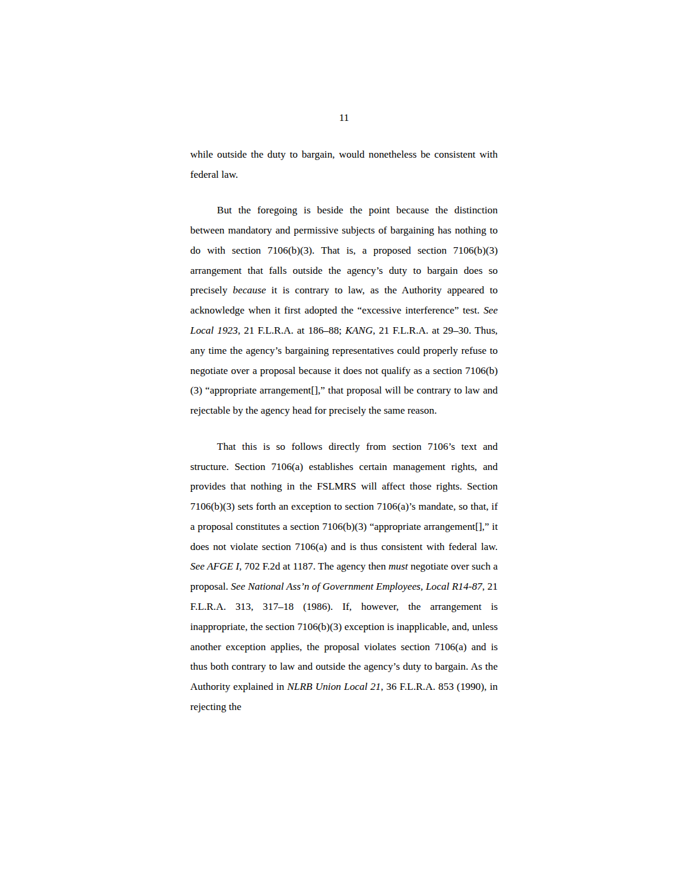11
while outside the duty to bargain, would nonetheless be consistent with federal law.
But the foregoing is beside the point because the distinction between mandatory and permissive subjects of bargaining has nothing to do with section 7106(b)(3). That is, a proposed section 7106(b)(3) arrangement that falls outside the agency’s duty to bargain does so precisely because it is contrary to law, as the Authority appeared to acknowledge when it first adopted the “excessive interference” test. See Local 1923, 21 F.L.R.A. at 186–88; KANG, 21 F.L.R.A. at 29–30. Thus, any time the agency’s bargaining representatives could properly refuse to negotiate over a proposal because it does not qualify as a section 7106(b)(3) “appropriate arrangement[],” that proposal will be contrary to law and rejectable by the agency head for precisely the same reason.
That this is so follows directly from section 7106’s text and structure. Section 7106(a) establishes certain management rights, and provides that nothing in the FSLMRS will affect those rights. Section 7106(b)(3) sets forth an exception to section 7106(a)’s mandate, so that, if a proposal constitutes a section 7106(b)(3) “appropriate arrangement[],” it does not violate section 7106(a) and is thus consistent with federal law. See AFGE I, 702 F.2d at 1187. The agency then must negotiate over such a proposal. See National Ass’n of Government Employees, Local R14-87, 21 F.L.R.A. 313, 317–18 (1986). If, however, the arrangement is inappropriate, the section 7106(b)(3) exception is inapplicable, and, unless another exception applies, the proposal violates section 7106(a) and is thus both contrary to law and outside the agency’s duty to bargain. As the Authority explained in NLRB Union Local 21, 36 F.L.R.A. 853 (1990), in rejecting the